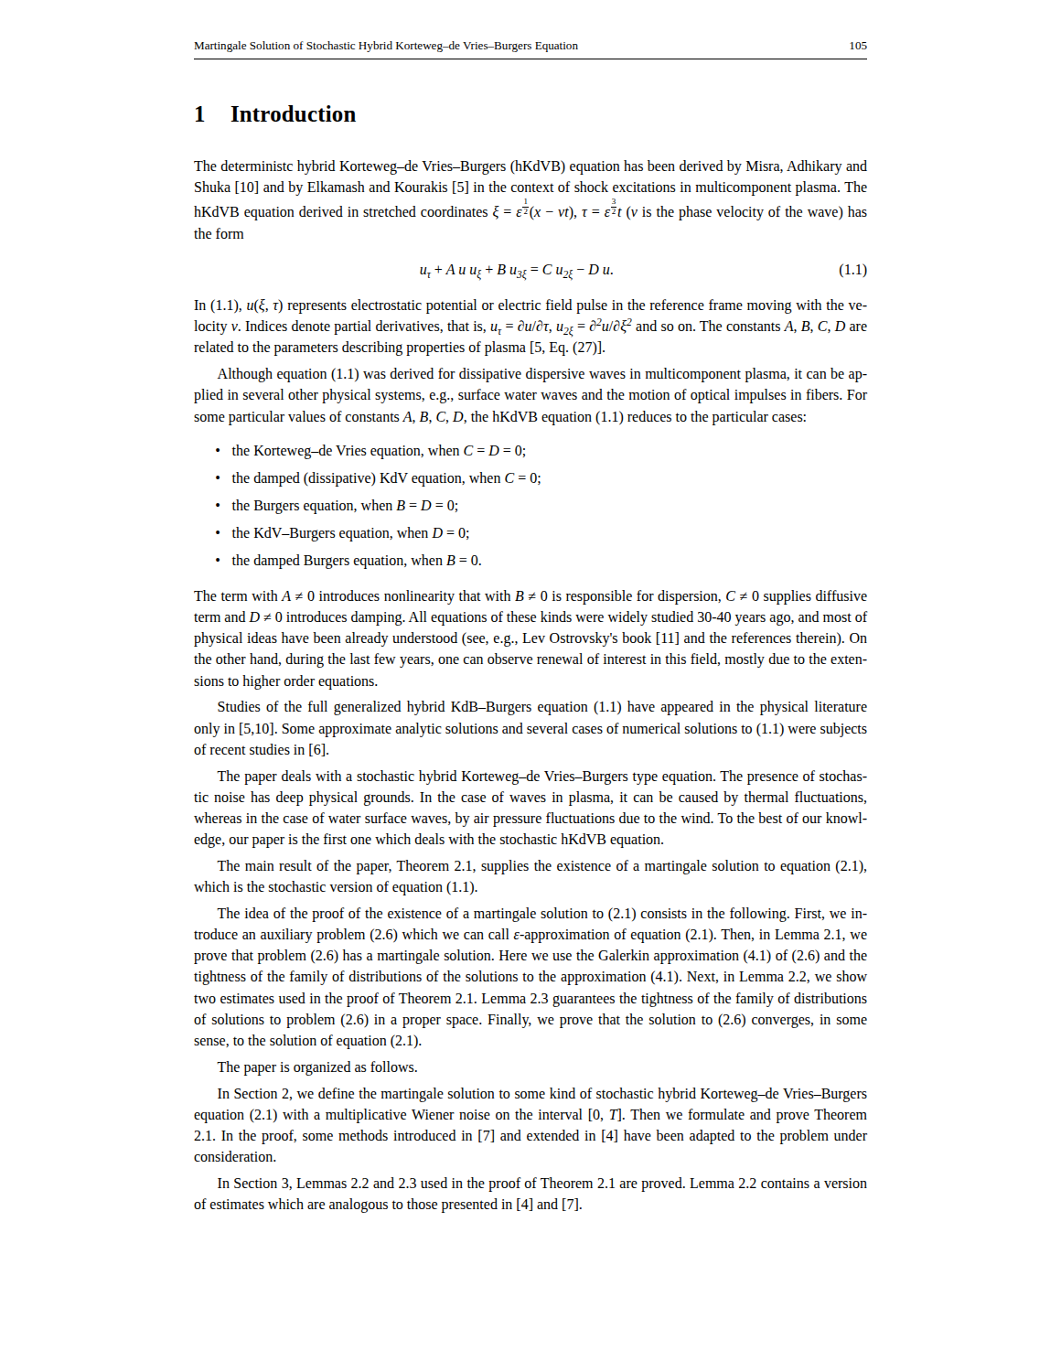Martingale Solution of Stochastic Hybrid Korteweg–de Vries–Burgers Equation 105
1 Introduction
The deterministc hybrid Korteweg–de Vries–Burgers (hKdVB) equation has been derived by Misra, Adhikary and Shuka [10] and by Elkamash and Kourakis [5] in the context of shock excitations in multicomponent plasma. The hKdVB equation derived in stretched coordinates ξ = ε12(x − vt), τ = ε32t (v is the phase velocity of the wave) has the form
uτ + A u uξ + B u3ξ = C u2ξ − D u. (1.1)
In (1.1), u(ξ, τ) represents electrostatic potential or electric field pulse in the reference frame moving with the velocity v. Indices denote partial derivatives, that is, uτ = ∂u/∂τ, u2ξ = ∂2u/∂ξ2 and so on. The constants A, B, C, D are related to the parameters describing properties of plasma [5, Eq. (27)].
Although equation (1.1) was derived for dissipative dispersive waves in multicomponent plasma, it can be applied in several other physical systems, e.g., surface water waves and the motion of optical impulses in fibers. For some particular values of constants A, B, C, D, the hKdVB equation (1.1) reduces to the particular cases:
the Korteweg–de Vries equation, when C = D = 0;
the damped (dissipative) KdV equation, when C = 0;
the Burgers equation, when B = D = 0;
the KdV–Burgers equation, when D = 0;
the damped Burgers equation, when B = 0.
The term with A ≠ 0 introduces nonlinearity that with B ≠ 0 is responsible for dispersion, C ≠ 0 supplies diffusive term and D ≠ 0 introduces damping. All equations of these kinds were widely studied 30-40 years ago, and most of physical ideas have been already understood (see, e.g., Lev Ostrovsky's book [11] and the references therein). On the other hand, during the last few years, one can observe renewal of interest in this field, mostly due to the extensions to higher order equations.
Studies of the full generalized hybrid KdB–Burgers equation (1.1) have appeared in the physical literature only in [5,10]. Some approximate analytic solutions and several cases of numerical solutions to (1.1) were subjects of recent studies in [6].
The paper deals with a stochastic hybrid Korteweg–de Vries–Burgers type equation. The presence of stochastic noise has deep physical grounds. In the case of waves in plasma, it can be caused by thermal fluctuations, whereas in the case of water surface waves, by air pressure fluctuations due to the wind. To the best of our knowledge, our paper is the first one which deals with the stochastic hKdVB equation.
The main result of the paper, Theorem 2.1, supplies the existence of a martingale solution to equation (2.1), which is the stochastic version of equation (1.1).
The idea of the proof of the existence of a martingale solution to (2.1) consists in the following. First, we introduce an auxiliary problem (2.6) which we can call ε-approximation of equation (2.1). Then, in Lemma 2.1, we prove that problem (2.6) has a martingale solution. Here we use the Galerkin approximation (4.1) of (2.6) and the tightness of the family of distributions of the solutions to the approximation (4.1). Next, in Lemma 2.2, we show two estimates used in the proof of Theorem 2.1. Lemma 2.3 guarantees the tightness of the family of distributions of solutions to problem (2.6) in a proper space. Finally, we prove that the solution to (2.6) converges, in some sense, to the solution of equation (2.1).
The paper is organized as follows.
In Section 2, we define the martingale solution to some kind of stochastic hybrid Korteweg–de Vries–Burgers equation (2.1) with a multiplicative Wiener noise on the interval [0, T]. Then we formulate and prove Theorem 2.1. In the proof, some methods introduced in [7] and extended in [4] have been adapted to the problem under consideration.
In Section 3, Lemmas 2.2 and 2.3 used in the proof of Theorem 2.1 are proved. Lemma 2.2 contains a version of estimates which are analogous to those presented in [4] and [7].